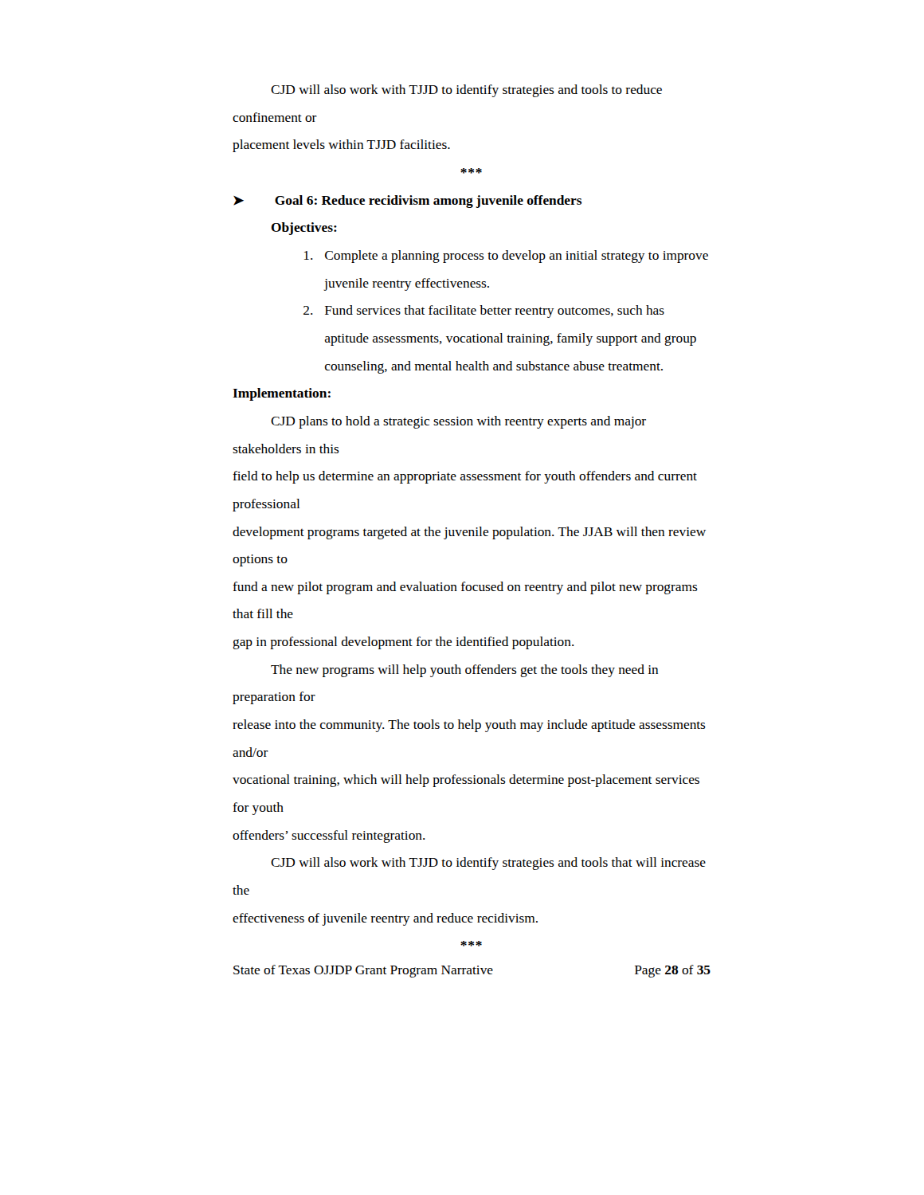CJD will also work with TJJD to identify strategies and tools to reduce confinement or
placement levels within TJJD facilities.
***
➤Goal 6: Reduce recidivism among juvenile offenders
Objectives:
Complete a planning process to develop an initial strategy to improve juvenile reentry effectiveness.
Fund services that facilitate better reentry outcomes, such has aptitude assessments, vocational training, family support and group counseling, and mental health and substance abuse treatment.
Implementation:
CJD plans to hold a strategic session with reentry experts and major stakeholders in this
field to help us determine an appropriate assessment for youth offenders and current professional
development programs targeted at the juvenile population. The JJAB will then review options to
fund a new pilot program and evaluation focused on reentry and pilot new programs that fill the
gap in professional development for the identified population.
The new programs will help youth offenders get the tools they need in preparation for
release into the community. The tools to help youth may include aptitude assessments and/or
vocational training, which will help professionals determine post-placement services for youth
offenders’ successful reintegration.
CJD will also work with TJJD to identify strategies and tools that will increase the
effectiveness of juvenile reentry and reduce recidivism.
***
State of Texas OJJDP Grant Program Narrative Page 28 of 35